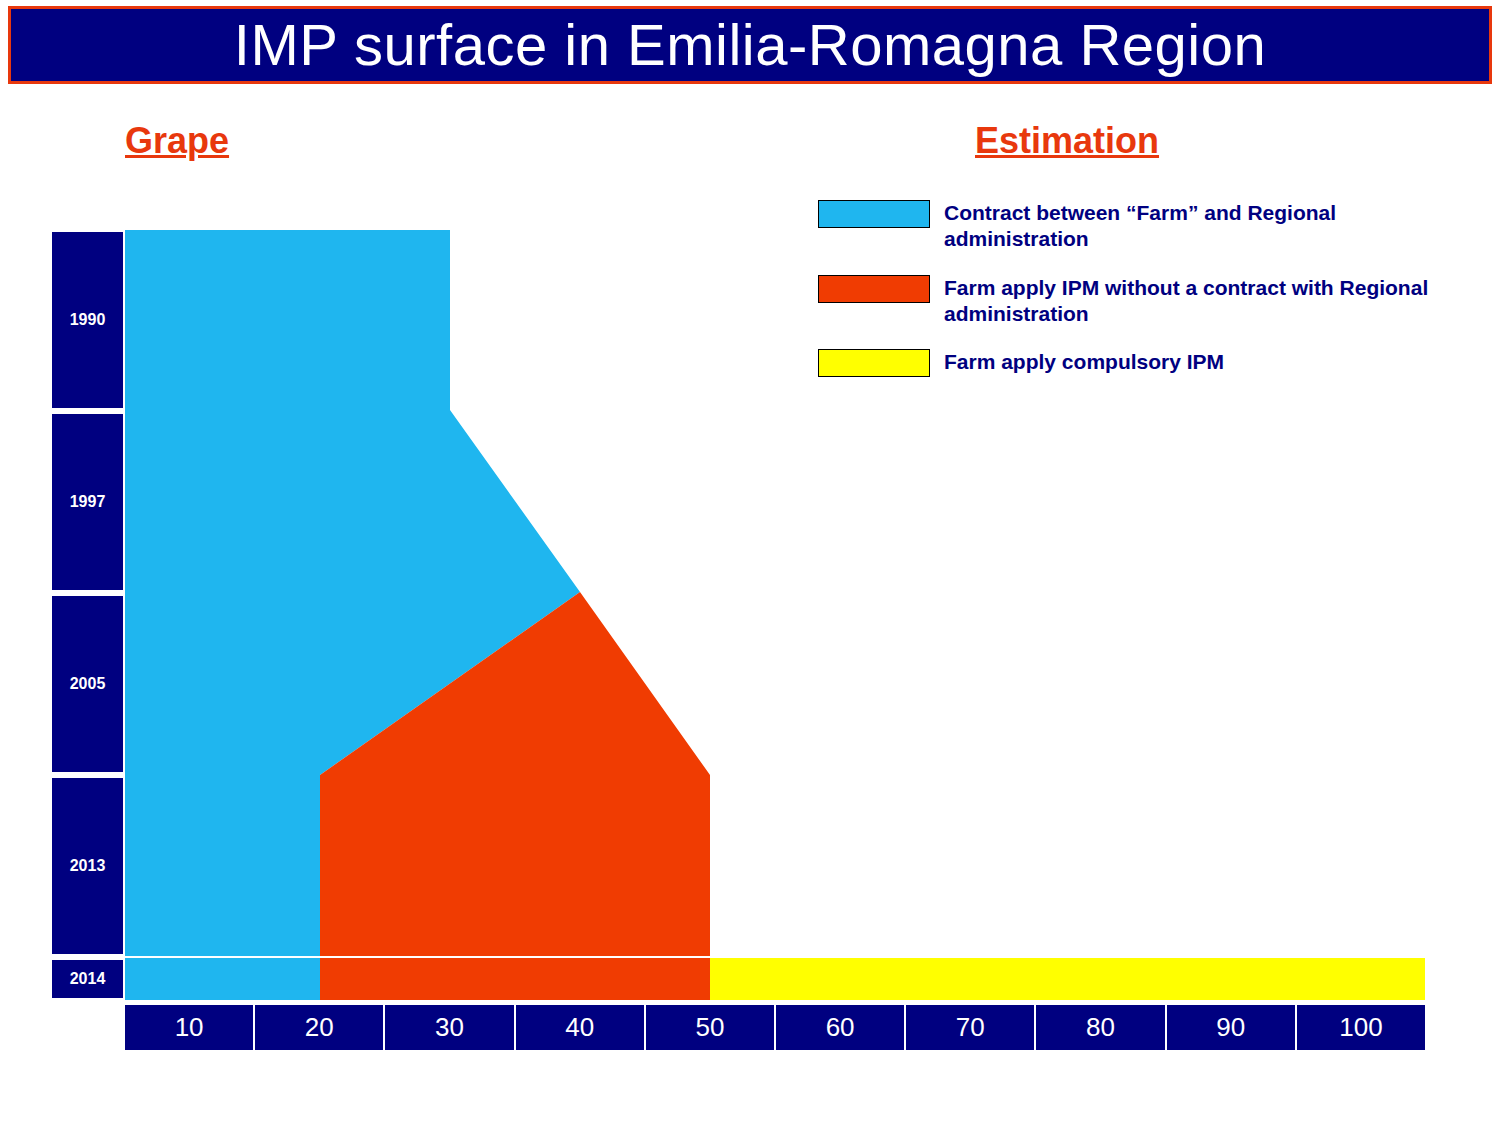IMP surface in Emilia-Romagna Region
Grape
Estimation
Contract between “Farm” and Regional administration
Farm apply IPM without a contract with Regional administration
Farm apply compulsory IPM
1990
1997
2005
2013
2014
10
20
30
40
50
60
70
80
90
100